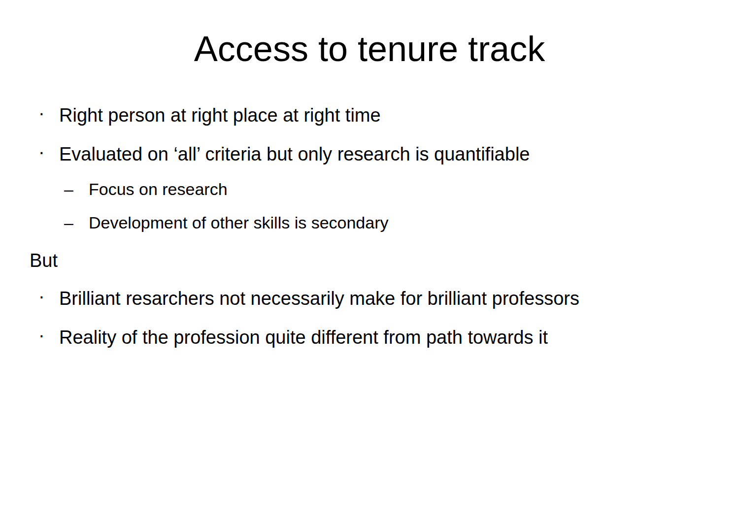Access to tenure track
Right person at right place at right time
Evaluated on ‘all’ criteria but only research is quantifiable
Focus on research
Development of other skills is secondary
But
Brilliant resarchers not necessarily make for brilliant professors
Reality of the profession quite different from path towards it